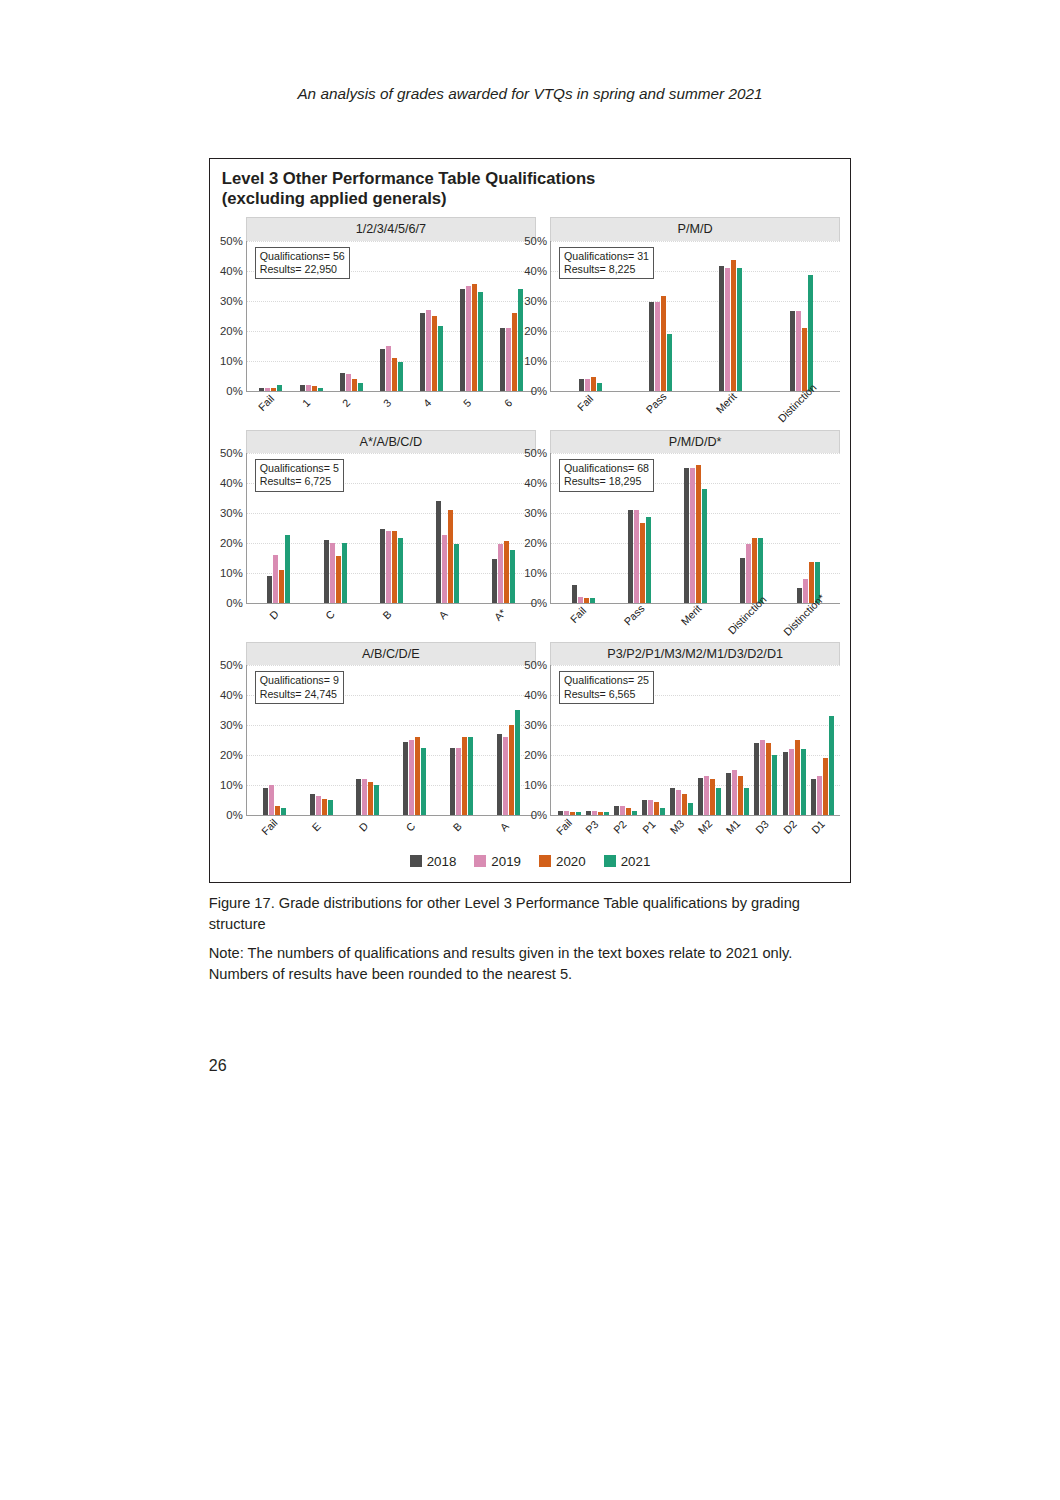An analysis of grades awarded for VTQs in spring and summer 2021
Level 3 Other Performance Table Qualifications
(excluding applied generals)
Percentage of grades
1/2/3/4/5/6/7
Qualifications= 56
Results= 22,950
50% 40% 30% 20% 10% 0%
Fail 123456
P/M/D
Qualifications= 31
Results= 8,225
50% 40% 30% 20% 10% 0%
Fail Pass Merit Distinction
A*/A/B/C/D
Qualifications= 5
Results= 6,725
50% 40% 30% 20% 10% 0%
DCBAA*
P/M/D/D*
Qualifications= 68
Results= 18,295
50% 40% 30% 20% 10% 0%
Fail Pass Merit Distinction Distinction*
A/B/C/D/E
Qualifications= 9
Results= 24,745
50% 40% 30% 20% 10% 0%
Fail EDCBA
P3/P2/P1/M3/M2/M1/D3/D2/D1
Qualifications= 25
Results= 6,565
50% 40% 30% 20% 10% 0%
Fail P3 P2 P1 M3 M2 M1 D3 D2 D1
2018 2019 2020 2021
Figure 17. Grade distributions for other Level 3 Performance Table qualifications by grading structure
Note: The numbers of qualifications and results given in the text boxes relate to 2021 only. Numbers of results have been rounded to the nearest 5.
26